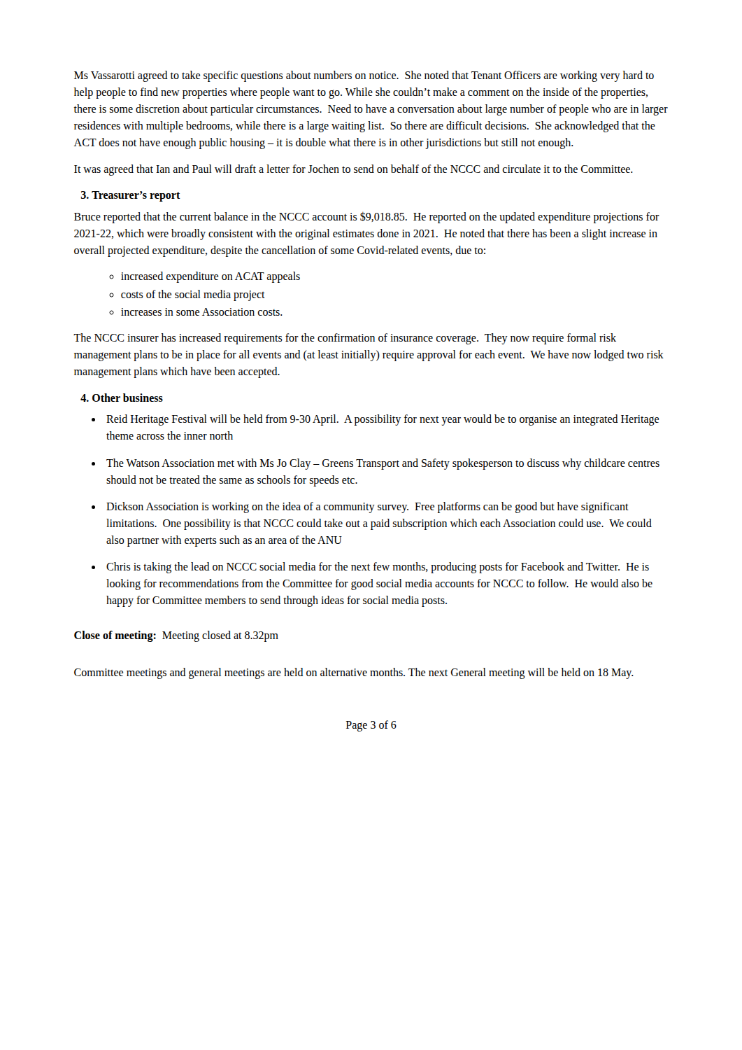Ms Vassarotti agreed to take specific questions about numbers on notice. She noted that Tenant Officers are working very hard to help people to find new properties where people want to go. While she couldn’t make a comment on the inside of the properties, there is some discretion about particular circumstances. Need to have a conversation about large number of people who are in larger residences with multiple bedrooms, while there is a large waiting list. So there are difficult decisions. She acknowledged that the ACT does not have enough public housing – it is double what there is in other jurisdictions but still not enough.
It was agreed that Ian and Paul will draft a letter for Jochen to send on behalf of the NCCC and circulate it to the Committee.
Treasurer’s report
Bruce reported that the current balance in the NCCC account is $9,018.85. He reported on the updated expenditure projections for 2021-22, which were broadly consistent with the original estimates done in 2021. He noted that there has been a slight increase in overall projected expenditure, despite the cancellation of some Covid-related events, due to:
increased expenditure on ACAT appeals
costs of the social media project
increases in some Association costs.
The NCCC insurer has increased requirements for the confirmation of insurance coverage. They now require formal risk management plans to be in place for all events and (at least initially) require approval for each event. We have now lodged two risk management plans which have been accepted.
Other business
Reid Heritage Festival will be held from 9-30 April. A possibility for next year would be to organise an integrated Heritage theme across the inner north
The Watson Association met with Ms Jo Clay – Greens Transport and Safety spokesperson to discuss why childcare centres should not be treated the same as schools for speeds etc.
Dickson Association is working on the idea of a community survey. Free platforms can be good but have significant limitations. One possibility is that NCCC could take out a paid subscription which each Association could use. We could also partner with experts such as an area of the ANU
Chris is taking the lead on NCCC social media for the next few months, producing posts for Facebook and Twitter. He is looking for recommendations from the Committee for good social media accounts for NCCC to follow. He would also be happy for Committee members to send through ideas for social media posts.
Close of meeting: Meeting closed at 8.32pm
Committee meetings and general meetings are held on alternative months. The next General meeting will be held on 18 May.
Page 3 of 6